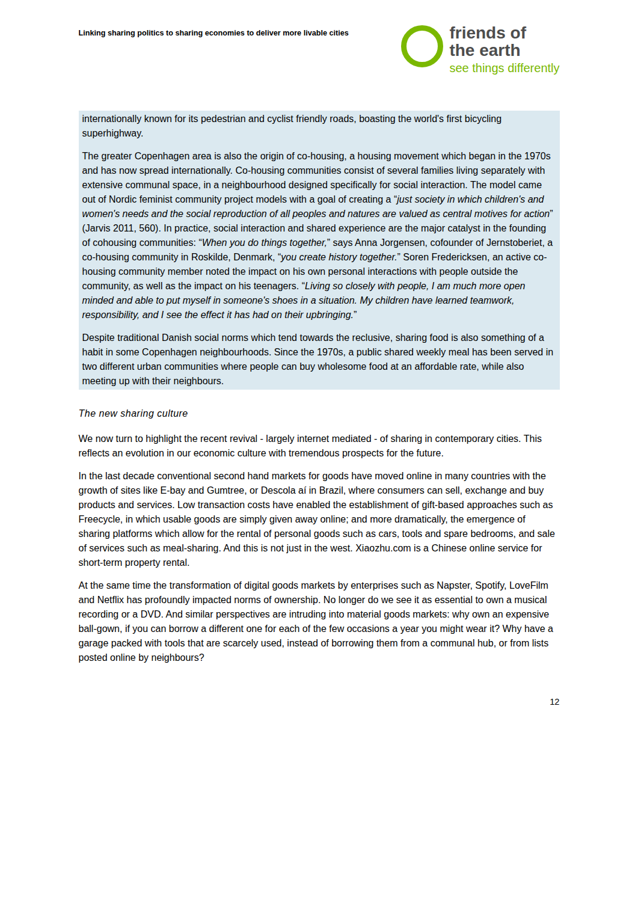Linking sharing politics to sharing economies to deliver more livable cities
friends of the earth see things differently
internationally known for its pedestrian and cyclist friendly roads, boasting the world's first bicycling superhighway.
The greater Copenhagen area is also the origin of co-housing, a housing movement which began in the 1970s and has now spread internationally. Co-housing communities consist of several families living separately with extensive communal space, in a neighbourhood designed specifically for social interaction. The model came out of Nordic feminist community project models with a goal of creating a “just society in which children's and women's needs and the social reproduction of all peoples and natures are valued as central motives for action” (Jarvis 2011, 560). In practice, social interaction and shared experience are the major catalyst in the founding of cohousing communities: “When you do things together,” says Anna Jorgensen, cofounder of Jernstoberiet, a co-housing community in Roskilde, Denmark, “you create history together.” Soren Fredericksen, an active co-housing community member noted the impact on his own personal interactions with people outside the community, as well as the impact on his teenagers. “Living so closely with people, I am much more open minded and able to put myself in someone's shoes in a situation. My children have learned teamwork, responsibility, and I see the effect it has had on their upbringing.”
Despite traditional Danish social norms which tend towards the reclusive, sharing food is also something of a habit in some Copenhagen neighbourhoods. Since the 1970s, a public shared weekly meal has been served in two different urban communities where people can buy wholesome food at an affordable rate, while also meeting up with their neighbours.
The new sharing culture
We now turn to highlight the recent revival - largely internet mediated - of sharing in contemporary cities. This reflects an evolution in our economic culture with tremendous prospects for the future.
In the last decade conventional second hand markets for goods have moved online in many countries with the growth of sites like E-bay and Gumtree, or Descola aí in Brazil, where consumers can sell, exchange and buy products and services. Low transaction costs have enabled the establishment of gift-based approaches such as Freecycle, in which usable goods are simply given away online; and more dramatically, the emergence of sharing platforms which allow for the rental of personal goods such as cars, tools and spare bedrooms, and sale of services such as meal-sharing. And this is not just in the west. Xiaozhu.com is a Chinese online service for short-term property rental.
At the same time the transformation of digital goods markets by enterprises such as Napster, Spotify, LoveFilm and Netflix has profoundly impacted norms of ownership. No longer do we see it as essential to own a musical recording or a DVD. And similar perspectives are intruding into material goods markets: why own an expensive ball-gown, if you can borrow a different one for each of the few occasions a year you might wear it? Why have a garage packed with tools that are scarcely used, instead of borrowing them from a communal hub, or from lists posted online by neighbours?
12